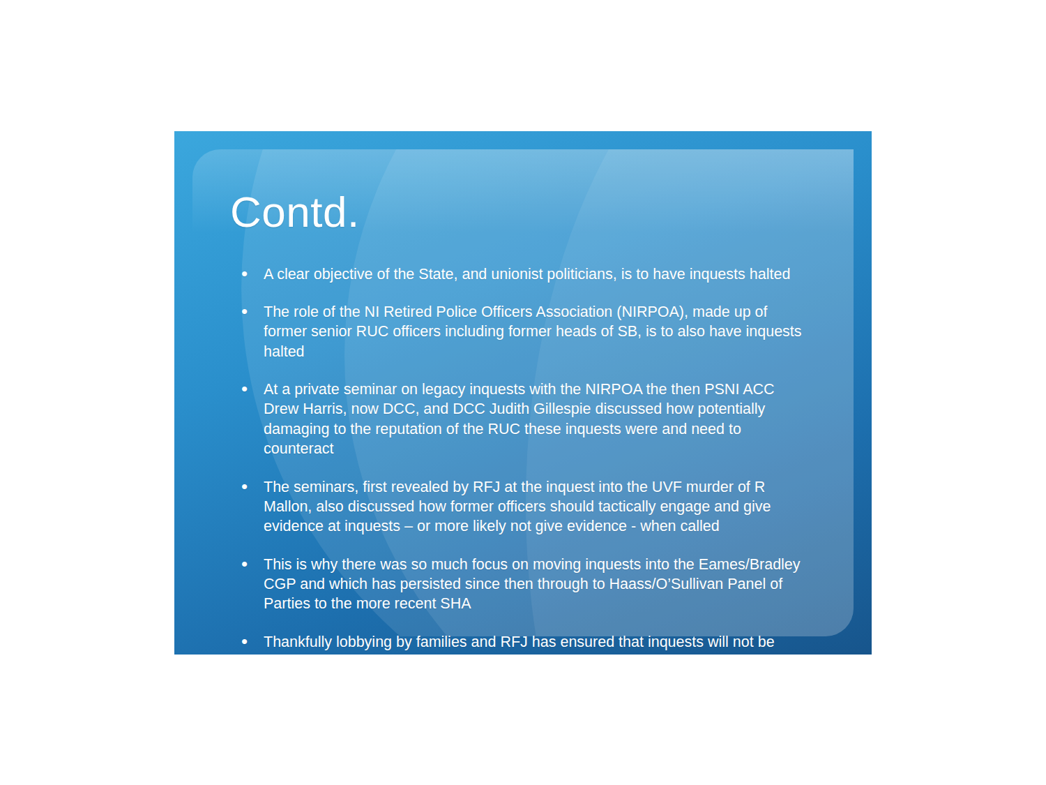Contd.
A clear objective of the State, and unionist politicians, is to have inquests halted
The role of the NI Retired Police Officers Association (NIRPOA), made up of former senior RUC officers including former heads of SB, is to also have inquests halted
At a private seminar on legacy inquests with the NIRPOA the then PSNI ACC Drew Harris, now DCC, and DCC Judith Gillespie discussed how potentially damaging to the reputation of the RUC these inquests were and need to counteract
The seminars, first revealed by RFJ at the inquest into the UVF murder of R Mallon, also discussed how former officers should tactically engage and give evidence at inquests – or more likely not give evidence - when called
This is why there was so much focus on moving inquests into the Eames/Bradley CGP and which has persisted since then through to Haass/O’Sullivan Panel of Parties to the more recent SHA
Thankfully lobbying by families and RFJ has ensured that inquests will not be part of the SHA and will continue separately